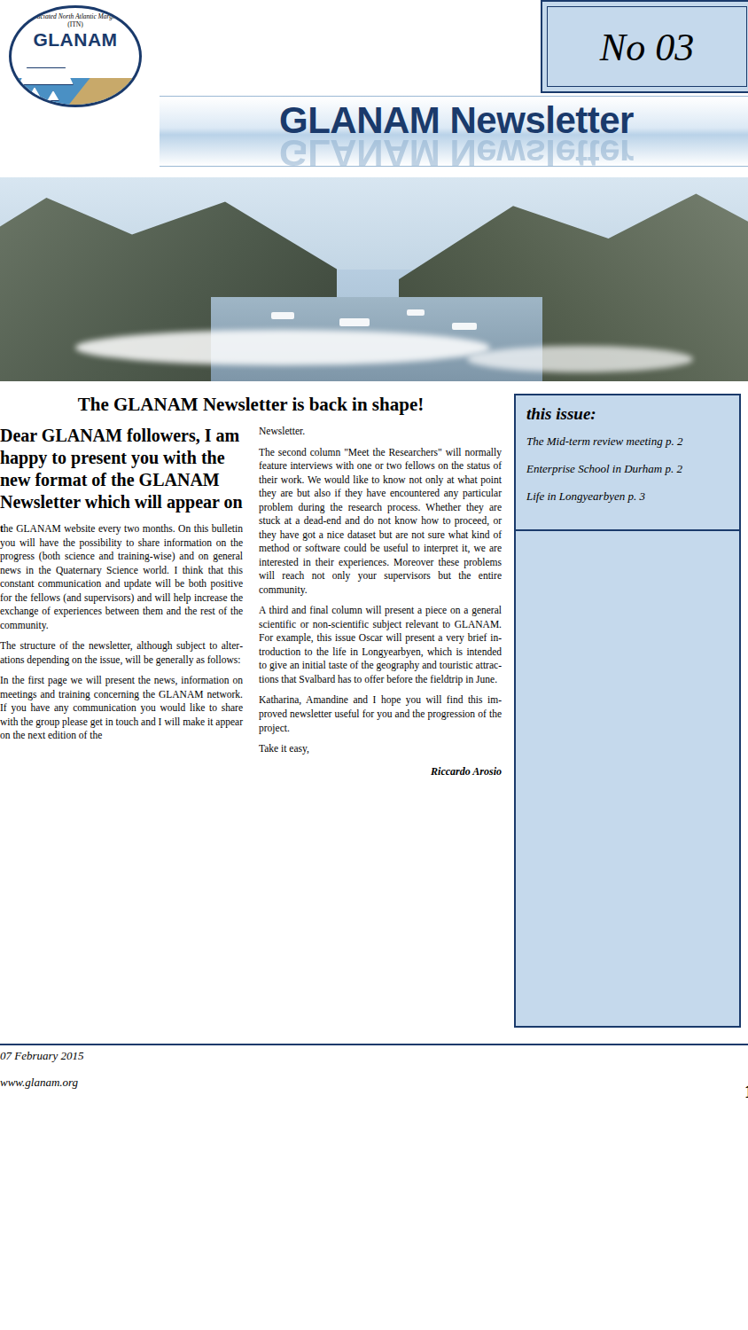Glaciated North Atlantic Margins
(ITN)
GLANAM
No 03
GLANAM Newsletter
GLANAM Newsletter
The GLANAM Newsletter is back in shape!
Dear GLANAM followers, I am happy to present you with the new format of the GLANAM Newsletter which will appear on
the GLANAM website every two months. On this bulletin you will have the possibility to share information on the progress (both science and training-wise) and on general news in the Quaternary Science world. I think that this constant communication and update will be both positive for the fellows (and supervisors) and will help increase the exchange of experiences between them and the rest of the community.
The structure of the newsletter, although subject to alterations depending on the issue, will be generally as follows:
In the first page we will present the news, information on meetings and training concerning the GLANAM network. If you have any communication you would like to share with the group please get in touch and I will make it appear on the next edition of the
Newsletter.
The second column "Meet the Researchers" will normally feature interviews with one or two fellows on the status of their work. We would like to know not only at what point they are but also if they have encountered any particular problem during the research process. Whether they are stuck at a dead-end and do not know how to proceed, or they have got a nice dataset but are not sure what kind of method or software could be useful to interpret it, we are interested in their experiences. Moreover these problems will reach not only your supervisors but the entire community.
A third and final column will present a piece on a general scientific or non-scientific subject relevant to GLANAM. For example, this issue Oscar will present a very brief introduction to the life in Longyearbyen, which is intended to give an initial taste of the geography and touristic attractions that Svalbard has to offer before the fieldtrip in June.
Katharina, Amandine and I hope you will find this improved newsletter useful for you and the progression of the project.
Take it easy,
Riccardo Arosio
this issue:
The Mid-term review meeting p. 2
Enterprise School in Durham p. 2
Life in Longyearbyen p. 3
07 February 2015
www.glanam.org
1